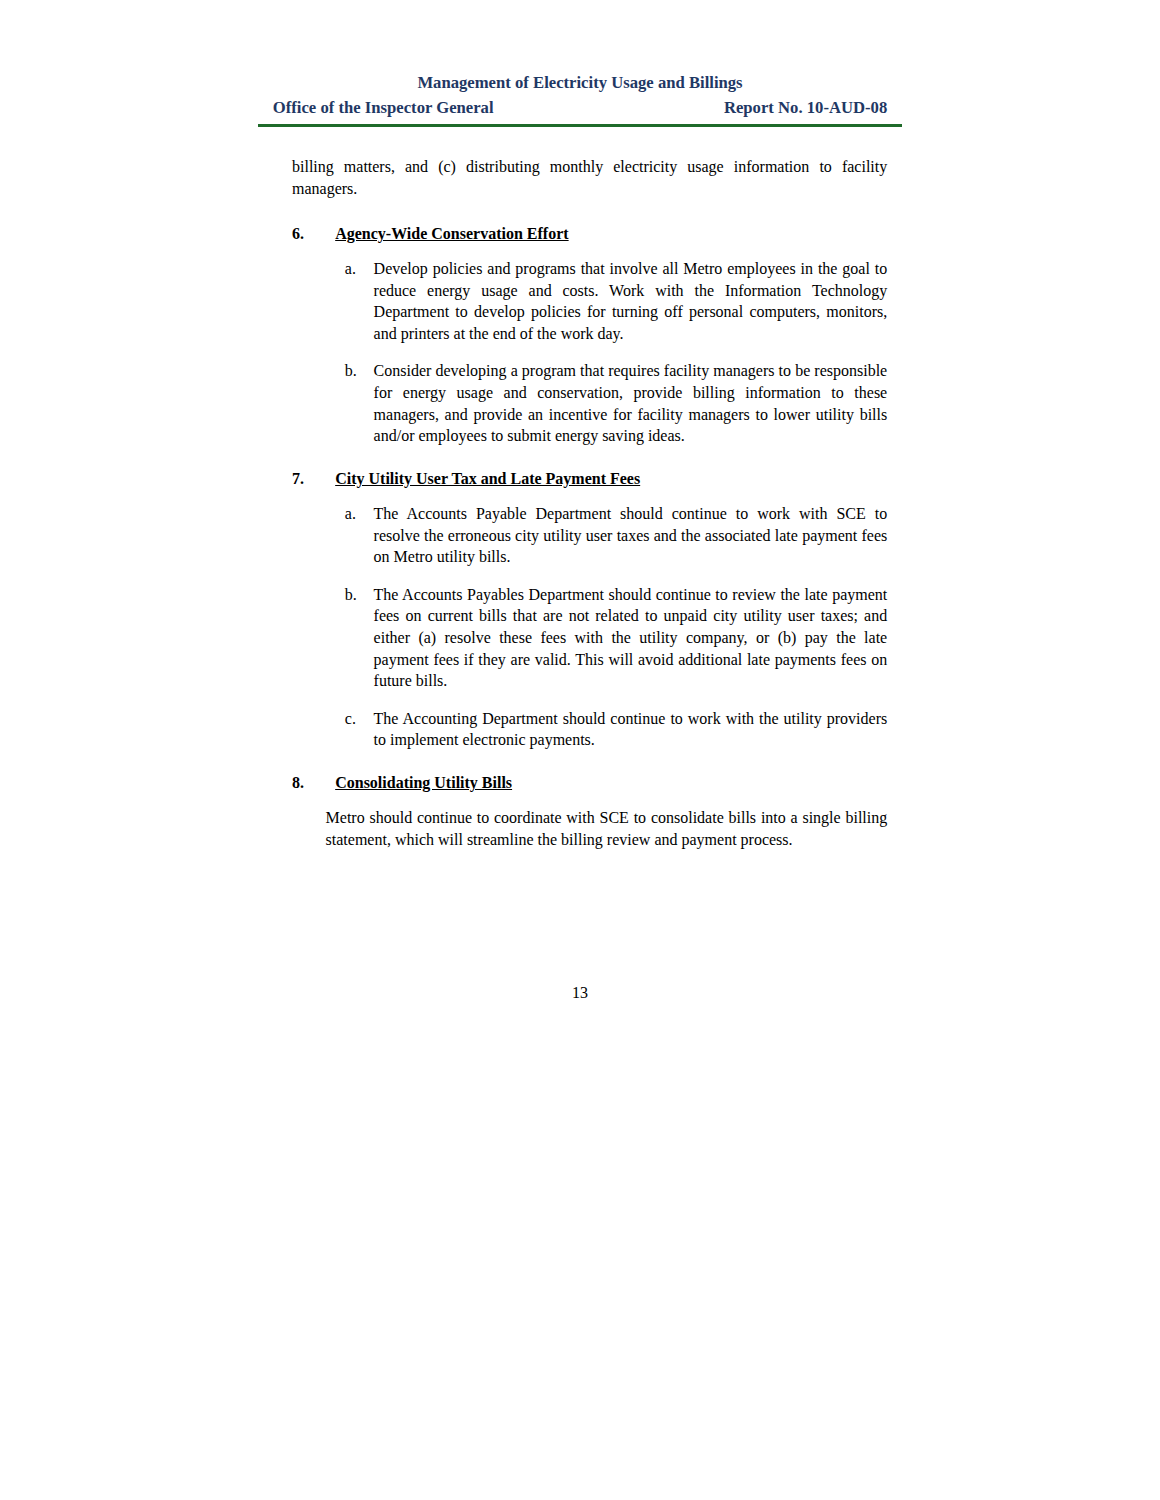Management of Electricity Usage and Billings
Office of the Inspector General Report No. 10-AUD-08
billing matters, and (c) distributing monthly electricity usage information to facility managers.
6. Agency-Wide Conservation Effort
Develop policies and programs that involve all Metro employees in the goal to reduce energy usage and costs. Work with the Information Technology Department to develop policies for turning off personal computers, monitors, and printers at the end of the work day.
Consider developing a program that requires facility managers to be responsible for energy usage and conservation, provide billing information to these managers, and provide an incentive for facility managers to lower utility bills and/or employees to submit energy saving ideas.
7. City Utility User Tax and Late Payment Fees
The Accounts Payable Department should continue to work with SCE to resolve the erroneous city utility user taxes and the associated late payment fees on Metro utility bills.
The Accounts Payables Department should continue to review the late payment fees on current bills that are not related to unpaid city utility user taxes; and either (a) resolve these fees with the utility company, or (b) pay the late payment fees if they are valid. This will avoid additional late payments fees on future bills.
The Accounting Department should continue to work with the utility providers to implement electronic payments.
8. Consolidating Utility Bills
Metro should continue to coordinate with SCE to consolidate bills into a single billing statement, which will streamline the billing review and payment process.
13